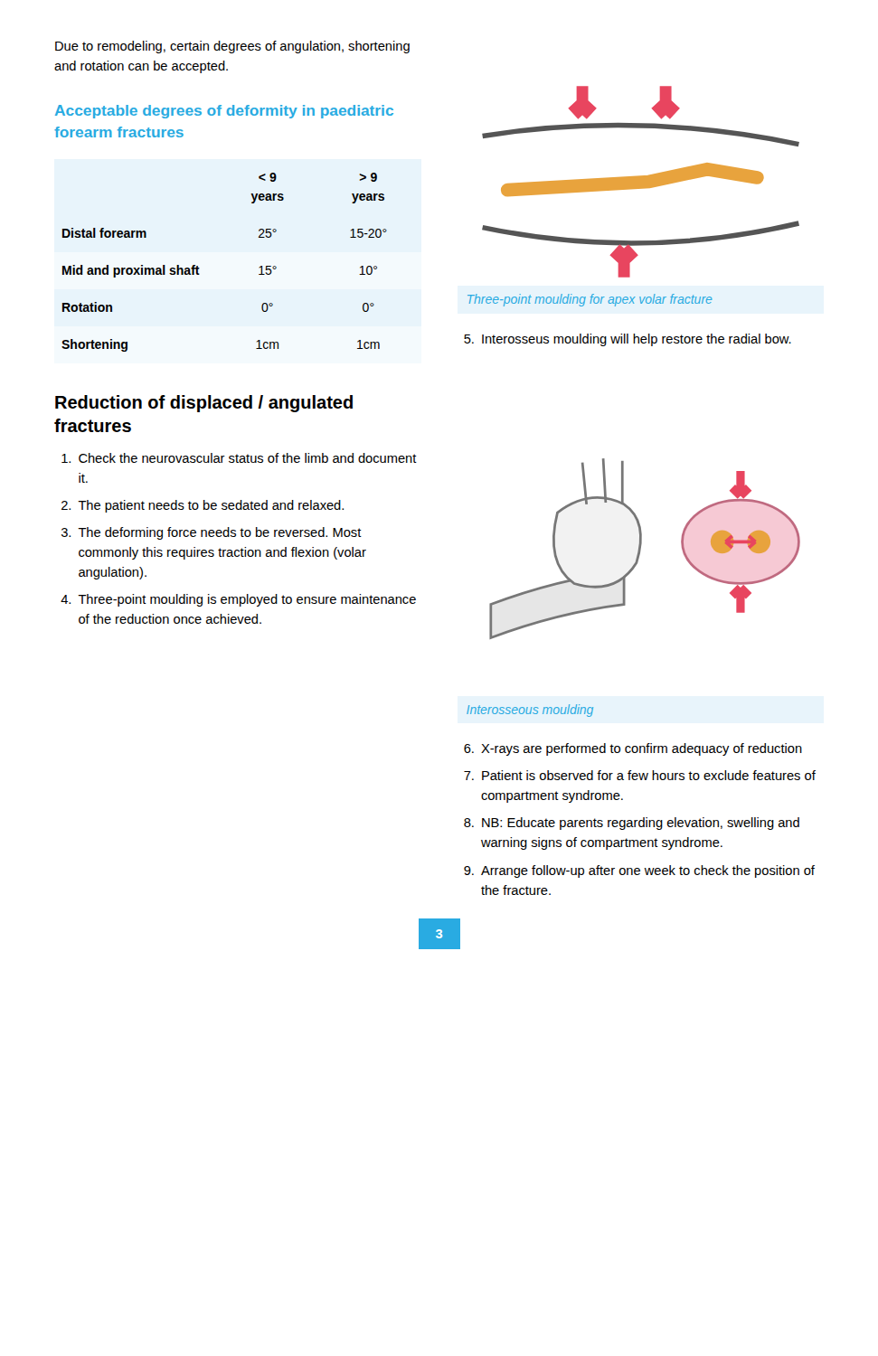Due to remodeling, certain degrees of angulation, shortening and rotation can be accepted.
Acceptable degrees of deformity in paediatric forearm fractures
| | < 9 years | > 9 years |
| --- | --- | --- |
| Distal forearm | 25° | 15-20° |
| Mid and proximal shaft | 15° | 10° |
| Rotation | 0° | 0° |
| Shortening | 1cm | 1cm |
Reduction of displaced / angulated fractures
Check the neurovascular status of the limb and document it.
The patient needs to be sedated and relaxed.
The deforming force needs to be reversed. Most commonly this requires traction and flexion (volar angulation).
Three-point moulding is employed to ensure maintenance of the reduction once achieved.
Three-point moulding for apex volar fracture
Interosseus moulding will help restore the radial bow.
Interosseous moulding
X-rays are performed to confirm adequacy of reduction
Patient is observed for a few hours to exclude features of compartment syndrome.
NB: Educate parents regarding elevation, swelling and warning signs of compartment syndrome.
Arrange follow-up after one week to check the position of the fracture.
3